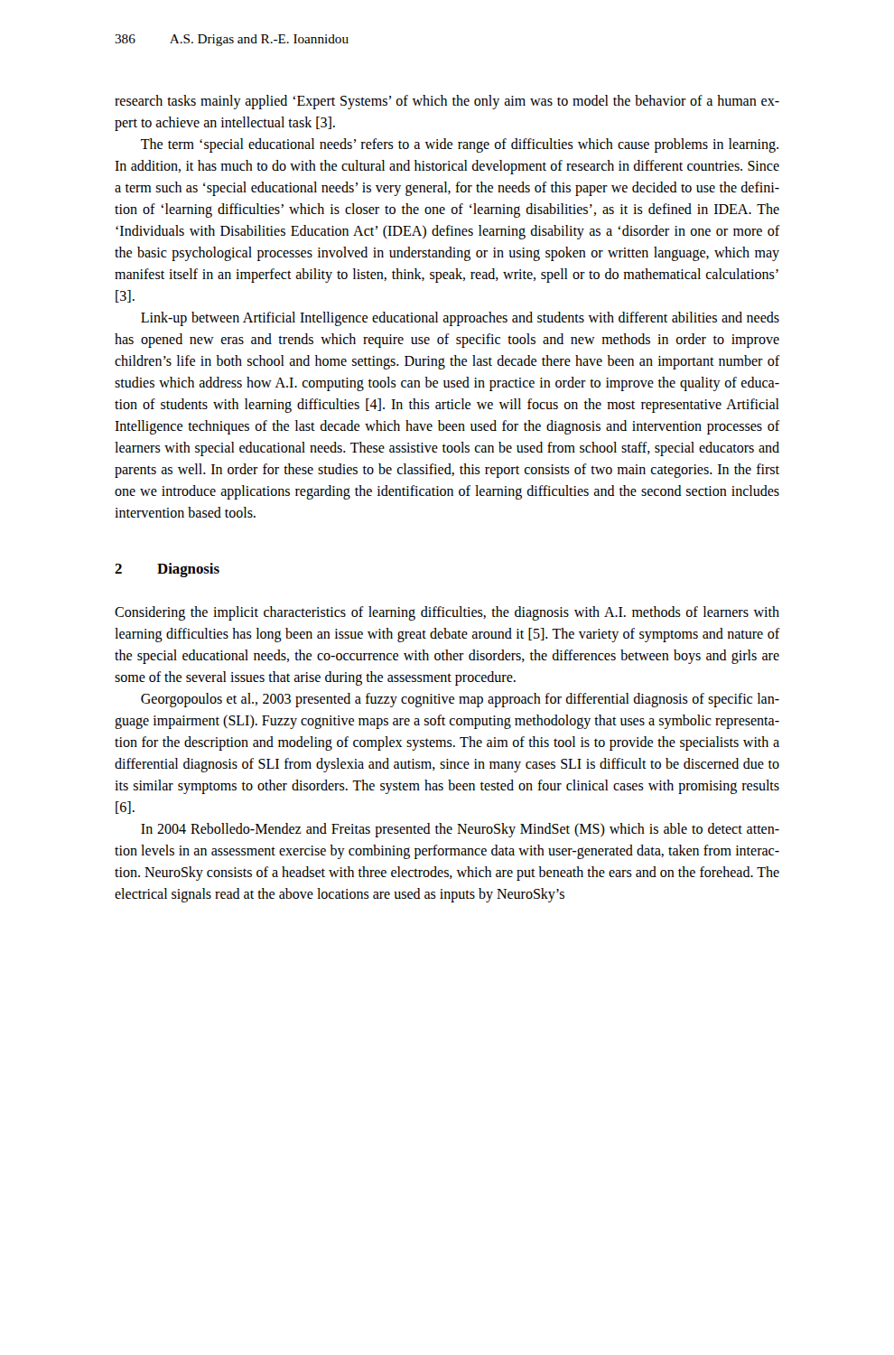386 A.S. Drigas and R.-E. Ioannidou
research tasks mainly applied ‘Expert Systems’ of which the only aim was to model the behavior of a human expert to achieve an intellectual task [3].
The term ‘special educational needs’ refers to a wide range of difficulties which cause problems in learning. In addition, it has much to do with the cultural and historical development of research in different countries. Since a term such as ‘special educational needs’ is very general, for the needs of this paper we decided to use the definition of ‘learning difficulties’ which is closer to the one of ‘learning disabilities’, as it is defined in IDEA. The ‘Individuals with Disabilities Education Act’ (IDEA) defines learning disability as a ‘disorder in one or more of the basic psychological processes involved in understanding or in using spoken or written language, which may manifest itself in an imperfect ability to listen, think, speak, read, write, spell or to do mathematical calculations’ [3].
Link-up between Artificial Intelligence educational approaches and students with different abilities and needs has opened new eras and trends which require use of specific tools and new methods in order to improve children’s life in both school and home settings. During the last decade there have been an important number of studies which address how A.I. computing tools can be used in practice in order to improve the quality of education of students with learning difficulties [4]. In this article we will focus on the most representative Artificial Intelligence techniques of the last decade which have been used for the diagnosis and intervention processes of learners with special educational needs. These assistive tools can be used from school staff, special educators and parents as well. In order for these studies to be classified, this report consists of two main categories. In the first one we introduce applications regarding the identification of learning difficulties and the second section includes intervention based tools.
2 Diagnosis
Considering the implicit characteristics of learning difficulties, the diagnosis with A.I. methods of learners with learning difficulties has long been an issue with great debate around it [5]. The variety of symptoms and nature of the special educational needs, the co-occurrence with other disorders, the differences between boys and girls are some of the several issues that arise during the assessment procedure.
Georgopoulos et al., 2003 presented a fuzzy cognitive map approach for differential diagnosis of specific language impairment (SLI). Fuzzy cognitive maps are a soft computing methodology that uses a symbolic representation for the description and modeling of complex systems. The aim of this tool is to provide the specialists with a differential diagnosis of SLI from dyslexia and autism, since in many cases SLI is difficult to be discerned due to its similar symptoms to other disorders. The system has been tested on four clinical cases with promising results [6].
In 2004 Rebolledo-Mendez and Freitas presented the NeuroSky MindSet (MS) which is able to detect attention levels in an assessment exercise by combining performance data with user-generated data, taken from interaction. NeuroSky consists of a headset with three electrodes, which are put beneath the ears and on the forehead. The electrical signals read at the above locations are used as inputs by NeuroSky’s